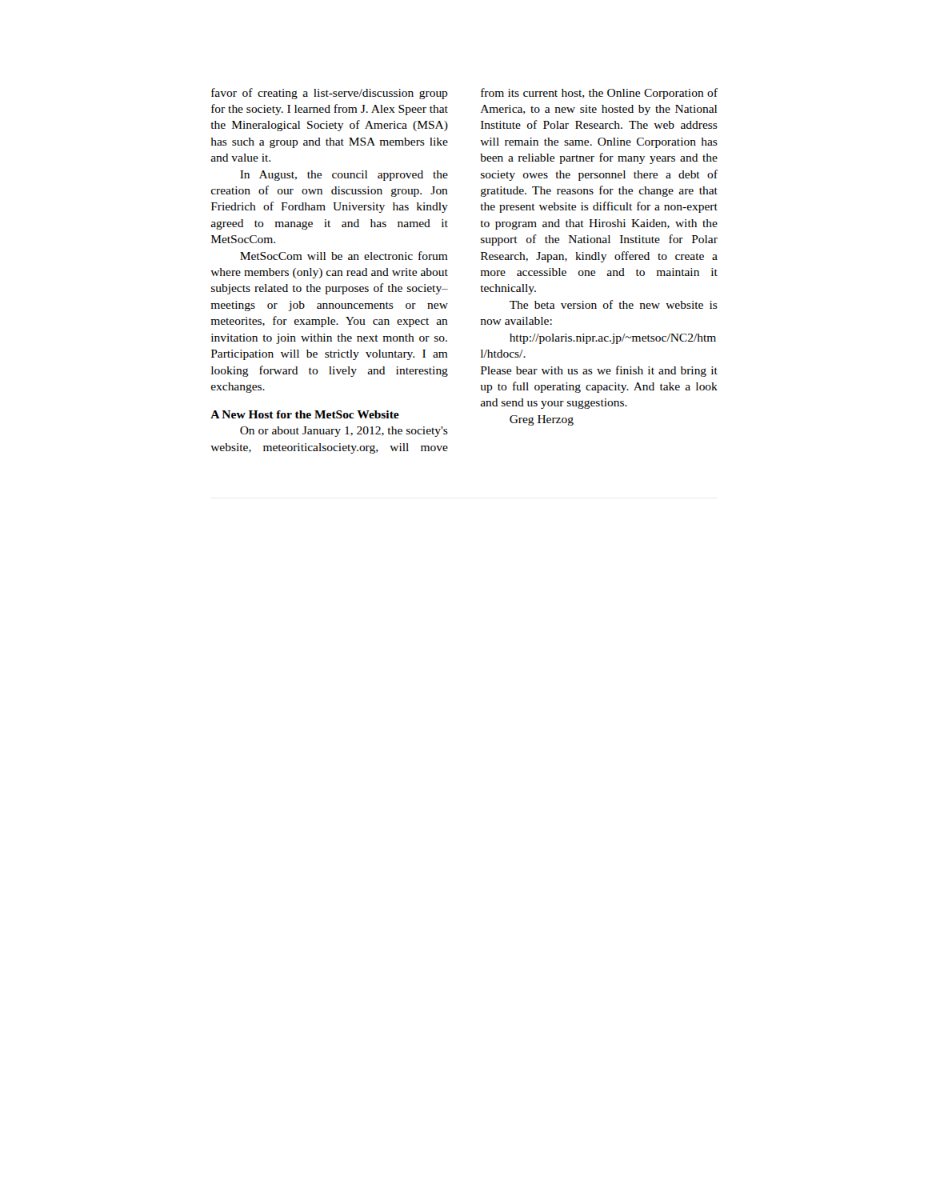favor of creating a list-serve/discussion group for the society. I learned from J. Alex Speer that the Mineralogical Society of America (MSA) has such a group and that MSA members like and value it.
In August, the council approved the creation of our own discussion group. Jon Friedrich of Fordham University has kindly agreed to manage it and has named it MetSocCom.
MetSocCom will be an electronic forum where members (only) can read and write about subjects related to the purposes of the society–meetings or job announcements or new meteorites, for example. You can expect an invitation to join within the next month or so. Participation will be strictly voluntary. I am looking forward to lively and interesting exchanges.
A New Host for the MetSoc Website
On or about January 1, 2012, the society's website, meteoriticalsociety.org, will move from its current host, the Online Corporation of America, to a new site hosted by the National Institute of Polar Research. The web address will remain the same. Online Corporation has been a reliable partner for many years and the society owes the personnel there a debt of gratitude. The reasons for the change are that the present website is difficult for a non-expert to program and that Hiroshi Kaiden, with the support of the National Institute for Polar Research, Japan, kindly offered to create a more accessible one and to maintain it technically.
The beta version of the new website is now available:
http://polaris.nipr.ac.jp/~metsoc/NC2/html/htdocs/.
Please bear with us as we finish it and bring it up to full operating capacity. And take a look and send us your suggestions.
Greg Herzog